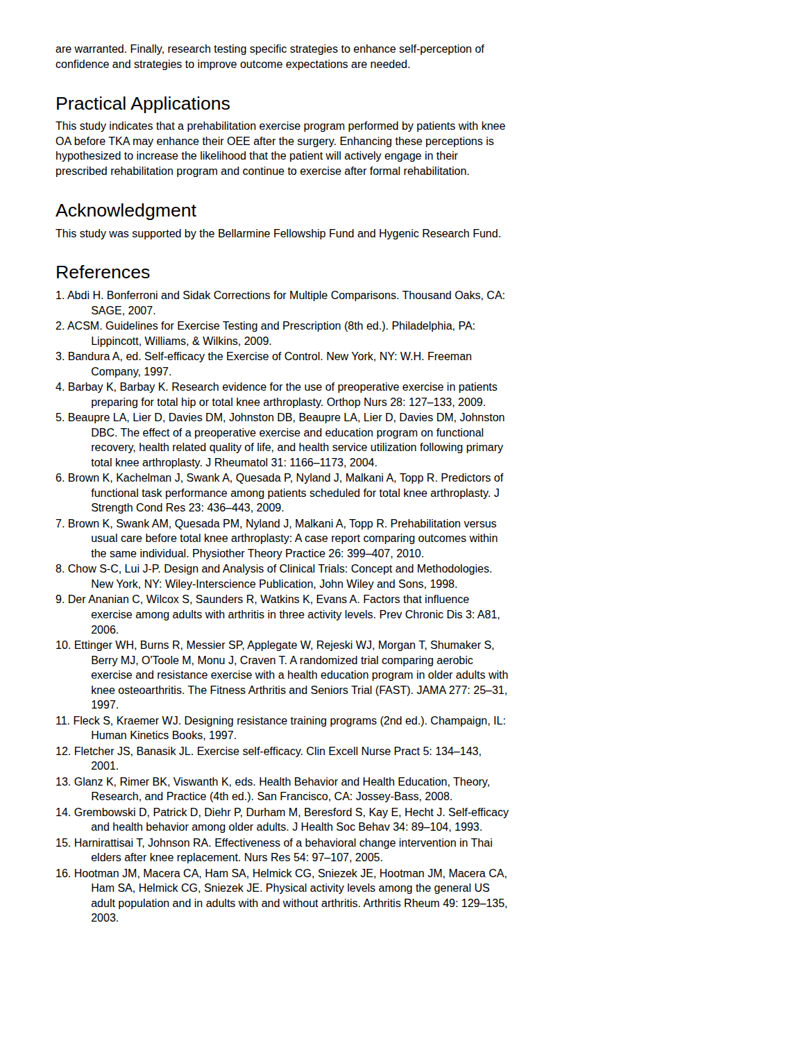are warranted. Finally, research testing specific strategies to enhance self-perception of confidence and strategies to improve outcome expectations are needed.
Practical Applications
This study indicates that a prehabilitation exercise program performed by patients with knee OA before TKA may enhance their OEE after the surgery. Enhancing these perceptions is hypothesized to increase the likelihood that the patient will actively engage in their prescribed rehabilitation program and continue to exercise after formal rehabilitation.
Acknowledgment
This study was supported by the Bellarmine Fellowship Fund and Hygenic Research Fund.
References
Abdi H. Bonferroni and Sidak Corrections for Multiple Comparisons. Thousand Oaks, CA: SAGE, 2007.
ACSM. Guidelines for Exercise Testing and Prescription (8th ed.). Philadelphia, PA: Lippincott, Williams, & Wilkins, 2009.
Bandura A, ed. Self-efficacy the Exercise of Control. New York, NY: W.H. Freeman Company, 1997.
Barbay K, Barbay K. Research evidence for the use of preoperative exercise in patients preparing for total hip or total knee arthroplasty. Orthop Nurs 28: 127–133, 2009.
Beaupre LA, Lier D, Davies DM, Johnston DB, Beaupre LA, Lier D, Davies DM, Johnston DBC. The effect of a preoperative exercise and education program on functional recovery, health related quality of life, and health service utilization following primary total knee arthroplasty. J Rheumatol 31: 1166–1173, 2004.
Brown K, Kachelman J, Swank A, Quesada P, Nyland J, Malkani A, Topp R. Predictors of functional task performance among patients scheduled for total knee arthroplasty. J Strength Cond Res 23: 436–443, 2009.
Brown K, Swank AM, Quesada PM, Nyland J, Malkani A, Topp R. Prehabilitation versus usual care before total knee arthroplasty: A case report comparing outcomes within the same individual. Physiother Theory Practice 26: 399–407, 2010.
Chow S-C, Lui J-P. Design and Analysis of Clinical Trials: Concept and Methodologies. New York, NY: Wiley-Interscience Publication, John Wiley and Sons, 1998.
Der Ananian C, Wilcox S, Saunders R, Watkins K, Evans A. Factors that influence exercise among adults with arthritis in three activity levels. Prev Chronic Dis 3: A81, 2006.
Ettinger WH, Burns R, Messier SP, Applegate W, Rejeski WJ, Morgan T, Shumaker S, Berry MJ, O'Toole M, Monu J, Craven T. A randomized trial comparing aerobic exercise and resistance exercise with a health education program in older adults with knee osteoarthritis. The Fitness Arthritis and Seniors Trial (FAST). JAMA 277: 25–31, 1997.
Fleck S, Kraemer WJ. Designing resistance training programs (2nd ed.). Champaign, IL: Human Kinetics Books, 1997.
Fletcher JS, Banasik JL. Exercise self-efficacy. Clin Excell Nurse Pract 5: 134–143, 2001.
Glanz K, Rimer BK, Viswanth K, eds. Health Behavior and Health Education, Theory, Research, and Practice (4th ed.). San Francisco, CA: Jossey-Bass, 2008.
Grembowski D, Patrick D, Diehr P, Durham M, Beresford S, Kay E, Hecht J. Self-efficacy and health behavior among older adults. J Health Soc Behav 34: 89–104, 1993.
Harnirattisai T, Johnson RA. Effectiveness of a behavioral change intervention in Thai elders after knee replacement. Nurs Res 54: 97–107, 2005.
Hootman JM, Macera CA, Ham SA, Helmick CG, Sniezek JE, Hootman JM, Macera CA, Ham SA, Helmick CG, Sniezek JE. Physical activity levels among the general US adult population and in adults with and without arthritis. Arthritis Rheum 49: 129–135, 2003.